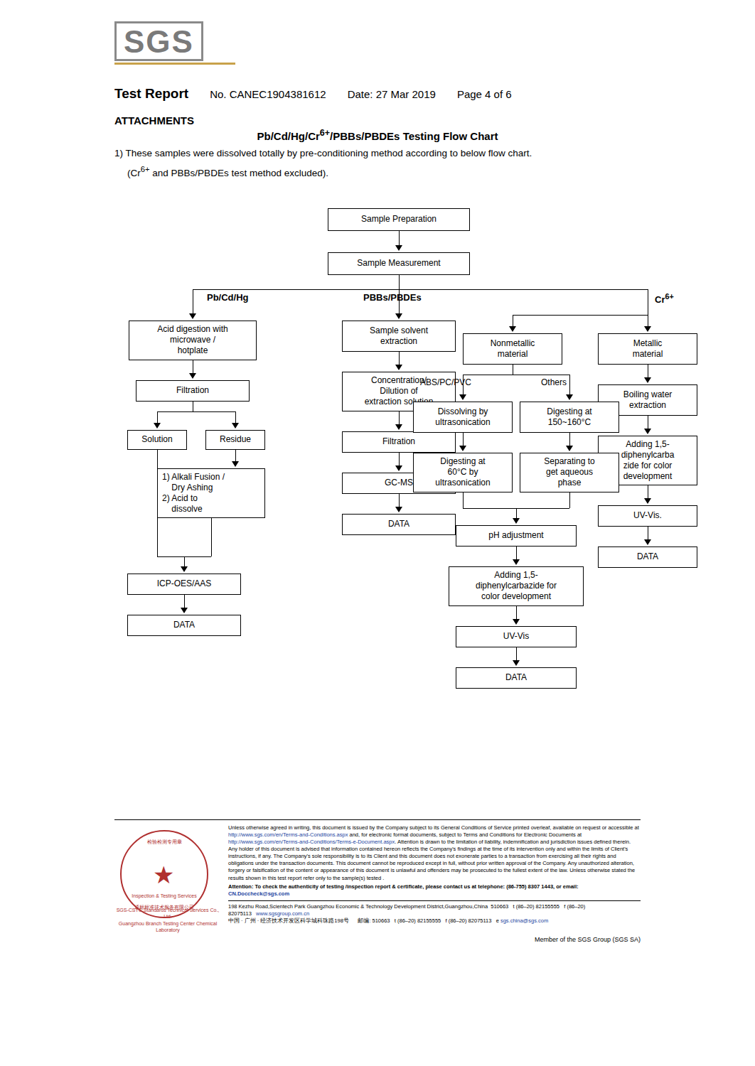SGS
Test Report No. CANEC1904381612 Date: 27 Mar 2019 Page 4 of 6
ATTACHMENTS
Pb/Cd/Hg/Cr6+/PBBs/PBDEs Testing Flow Chart
1) These samples were dissolved totally by pre-conditioning method according to below flow chart.
(Cr6+ and PBBs/PBDEs test method excluded).
Sample Preparation
Sample Measurement
Pb/Cd/Hg
PBBs/PBDEs
Cr6+
Acid digestion with
microwave /
hotplate
Filtration
Solution
Residue
1) Alkali Fusion /
Dry Ashing
2) Acid to
dissolve
ICP-OES/AAS
DATA
Sample solvent
extraction
Concentration/
Dilution of
extraction solution
Filtration
GC-MS
DATA
Nonmetallic
material
Metallic
material
Boiling water
extraction
Adding 1,5-
diphenylcarba
zide for color
development
UV-Vis.
DATA
ABS/PC/PVC
Others
Dissolving by
ultrasonication
Digesting at
150~160°C
Digesting at
60°C by
ultrasonication
Separating to
get aqueous
phase
pH adjustment
Adding 1,5-
diphenylcarbazide for
color development
UV-Vis
DATA
检验检测专用章
★
Inspection & Testing Services
通标标准技术服务有限公司
SGS-CSTC Standards Technical Services Co., Ltd.
Guangzhou Branch Testing Center Chemical Laboratory
Unless otherwise agreed in writing, this document is issued by the Company subject to its General Conditions of Service printed overleaf, available on request or accessible at http://www.sgs.com/en/Terms-and-Conditions.aspx and, for electronic format documents, subject to Terms and Conditions for Electronic Documents at http://www.sgs.com/en/Terms-and-Conditions/Terms-e-Document.aspx. Attention is drawn to the limitation of liability, indemnification and jurisdiction issues defined therein. Any holder of this document is advised that information contained hereon reflects the Company's findings at the time of its intervention only and within the limits of Client's instructions, if any. The Company's sole responsibility is to its Client and this document does not exonerate parties to a transaction from exercising all their rights and obligations under the transaction documents. This document cannot be reproduced except in full, without prior written approval of the Company. Any unauthorized alteration, forgery or falsification of the content or appearance of this document is unlawful and offenders may be prosecuted to the fullest extent of the law. Unless otherwise stated the results shown in this test report refer only to the sample(s) tested .
Attention: To check the authenticity of testing /inspection report & certificate, please contact us at telephone: (86-755) 8307 1443, or email: CN.Doccheck@sgs.com
198 Kezhu Road,Scientech Park Guangzhou Economic & Technology Development District,Guangzhou,China 510663 t (86–20) 82155555 f (86–20) 82075113 www.sgsgroup.com.cn
中国 · 广州 · 经济技术开发区科学城科珠路198号 邮编: 510663 t (86–20) 82155555 f (86–20) 82075113 e sgs.china@sgs.com
Member of the SGS Group (SGS SA)